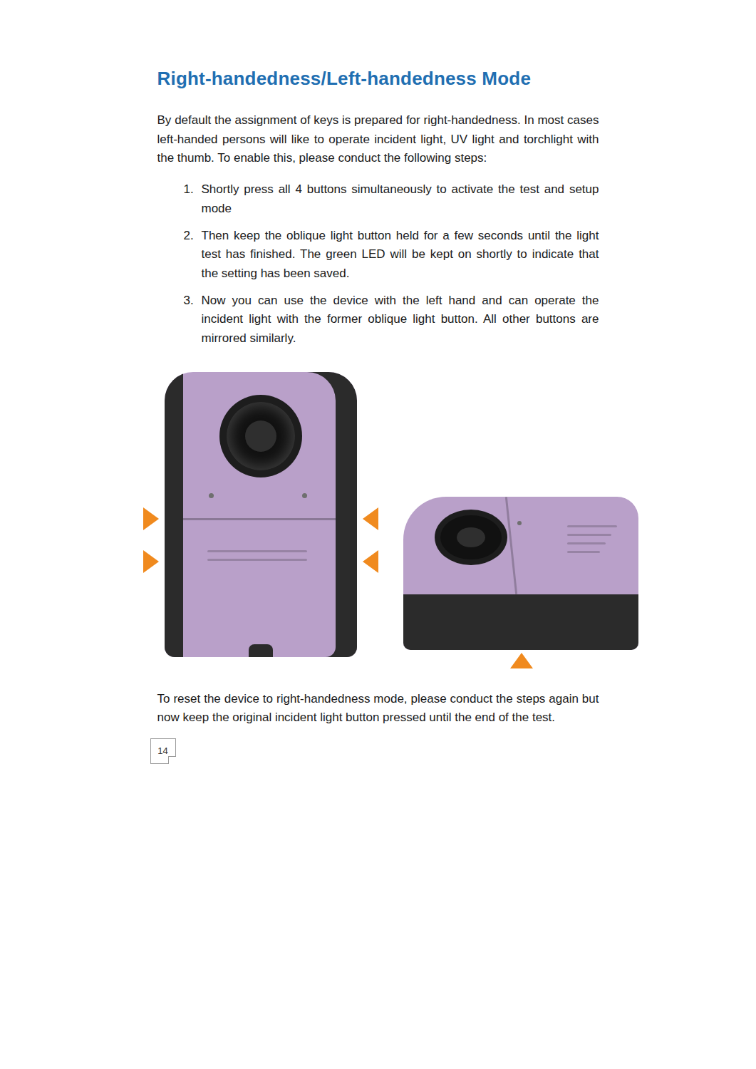Right-handedness/Left-handedness Mode
By default the assignment of keys is prepared for right-handedness. In most cases left-handed persons will like to operate incident light, UV light and torchlight with the thumb. To enable this, please conduct the following steps:
Shortly press all 4 buttons simultaneously to activate the test and setup mode
Then keep the oblique light button held for a few seconds until the light test has finished. The green LED will be kept on shortly to indicate that the setting has been saved.
Now you can use the device with the left hand and can operate the incident light with the former oblique light button. All other buttons are mirrored similarly.
▲
✦
7 sek
To reset the device to right-handedness mode, please conduct the steps again but now keep the original incident light button pressed until the end of the test.
14